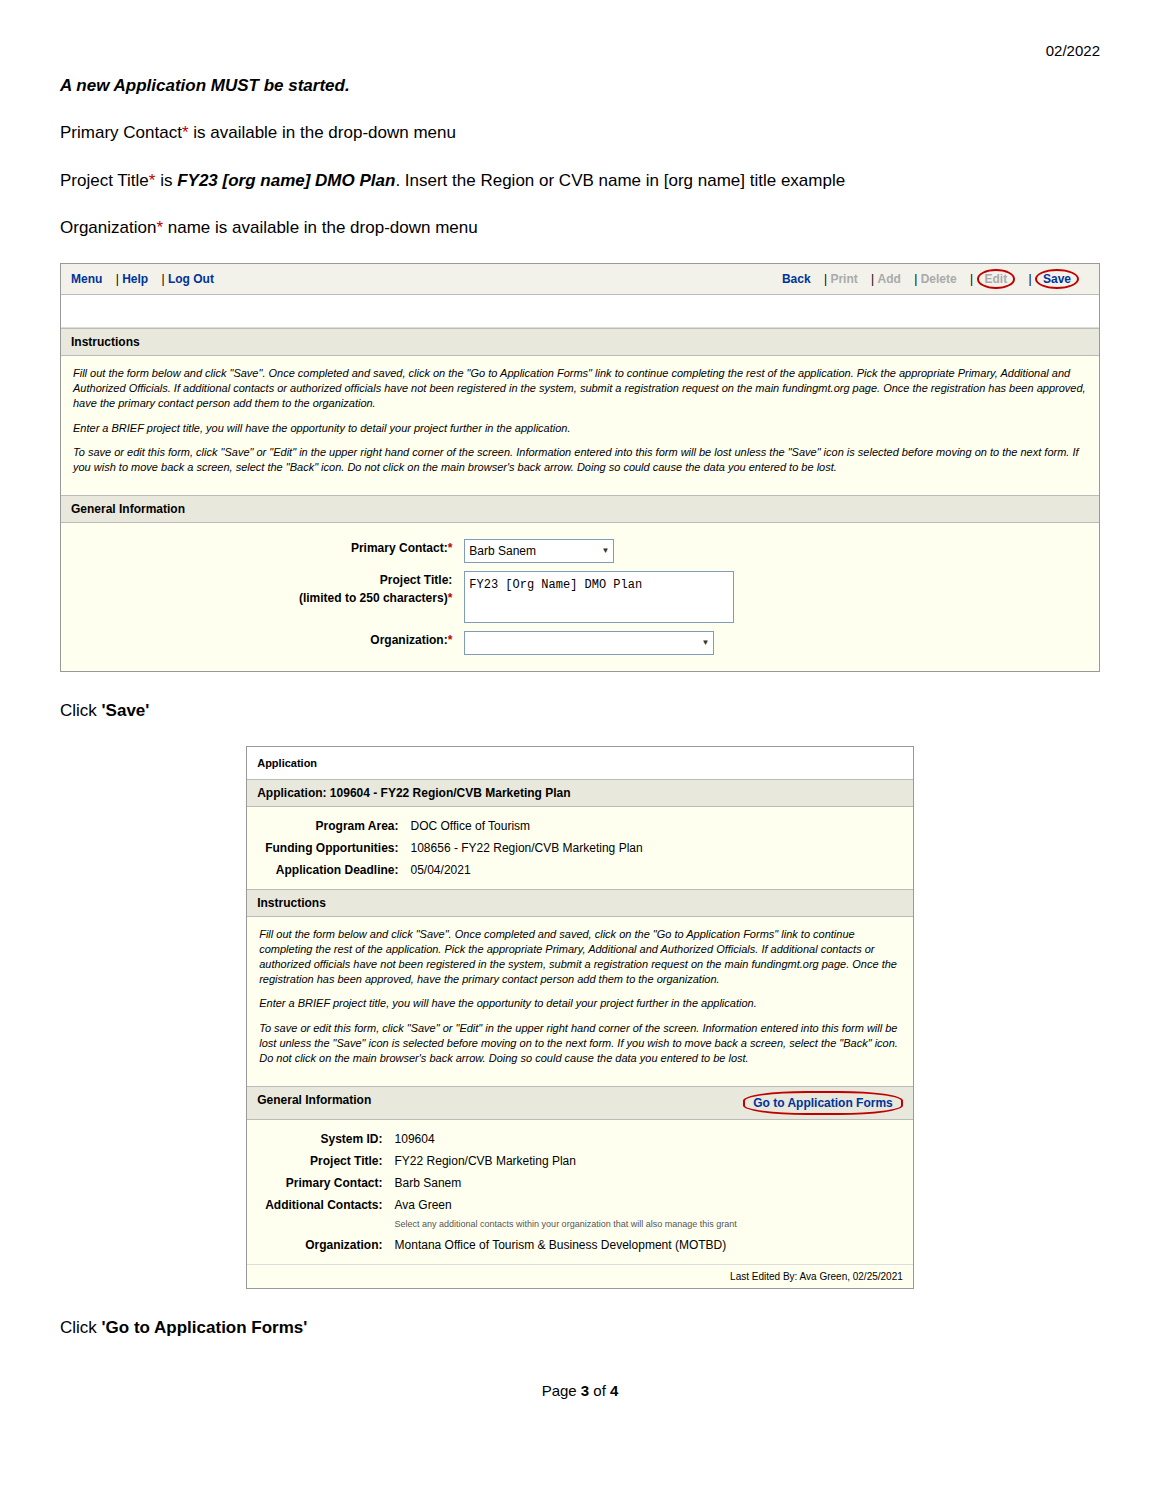02/2022
A new Application MUST be started.
Primary Contact* is available in the drop-down menu
Project Title* is FY23 [org name] DMO Plan. Insert the Region or CVB name in [org name] title example
Organization* name is available in the drop-down menu
Menu | Help | Log Out
Back | Print | Add | Delete | Edit | Save
Instructions
Fill out the form below and click "Save". Once completed and saved, click on the "Go to Application Forms" link to continue completing the rest of the application. Pick the appropriate Primary, Additional and Authorized Officials. If additional contacts or authorized officials have not been registered in the system, submit a registration request on the main fundingmt.org page. Once the registration has been approved, have the primary contact person add them to the organization.
Enter a BRIEF project title, you will have the opportunity to detail your project further in the application.
To save or edit this form, click "Save" or "Edit" in the upper right hand corner of the screen. Information entered into this form will be lost unless the "Save" icon is selected before moving on to the next form. If you wish to move back a screen, select the "Back" icon. Do not click on the main browser's back arrow. Doing so could cause the data you entered to be lost.
General Information
| Primary Contact: * | Barb Sanem |
| Project Title: (limited to 250 characters) * | FY23 [Org Name] DMO Plan |
| Organization: * | |
Click 'Save'
Application
Application: 109604 - FY22 Region/CVB Marketing Plan
| Program Area: | DOC Office of Tourism |
| Funding Opportunities: | 108656 - FY22 Region/CVB Marketing Plan |
| Application Deadline: | 05/04/2021 |
Instructions
Fill out the form below and click "Save". Once completed and saved, click on the "Go to Application Forms" link to continue completing the rest of the application. Pick the appropriate Primary, Additional and Authorized Officials. If additional contacts or authorized officials have not been registered in the system, submit a registration request on the main fundingmt.org page. Once the registration has been approved, have the primary contact person add them to the organization.
Enter a BRIEF project title, you will have the opportunity to detail your project further in the application.
To save or edit this form, click "Save" or "Edit" in the upper right hand corner of the screen. Information entered into this form will be lost unless the "Save" icon is selected before moving on to the next form. If you wish to move back a screen, select the "Back" icon. Do not click on the main browser's back arrow. Doing so could cause the data you entered to be lost.
General Information Go to Application Forms
| System ID: | 109604 |
| Project Title: | FY22 Region/CVB Marketing Plan |
| Primary Contact: | Barb Sanem |
| Additional Contacts: | Ava Green Select any additional contacts within your organization that will also manage this grant |
| Organization: | Montana Office of Tourism & Business Development (MOTBD) |
Last Edited By: Ava Green, 02/25/2021
Click 'Go to Application Forms'
Page 3 of 4